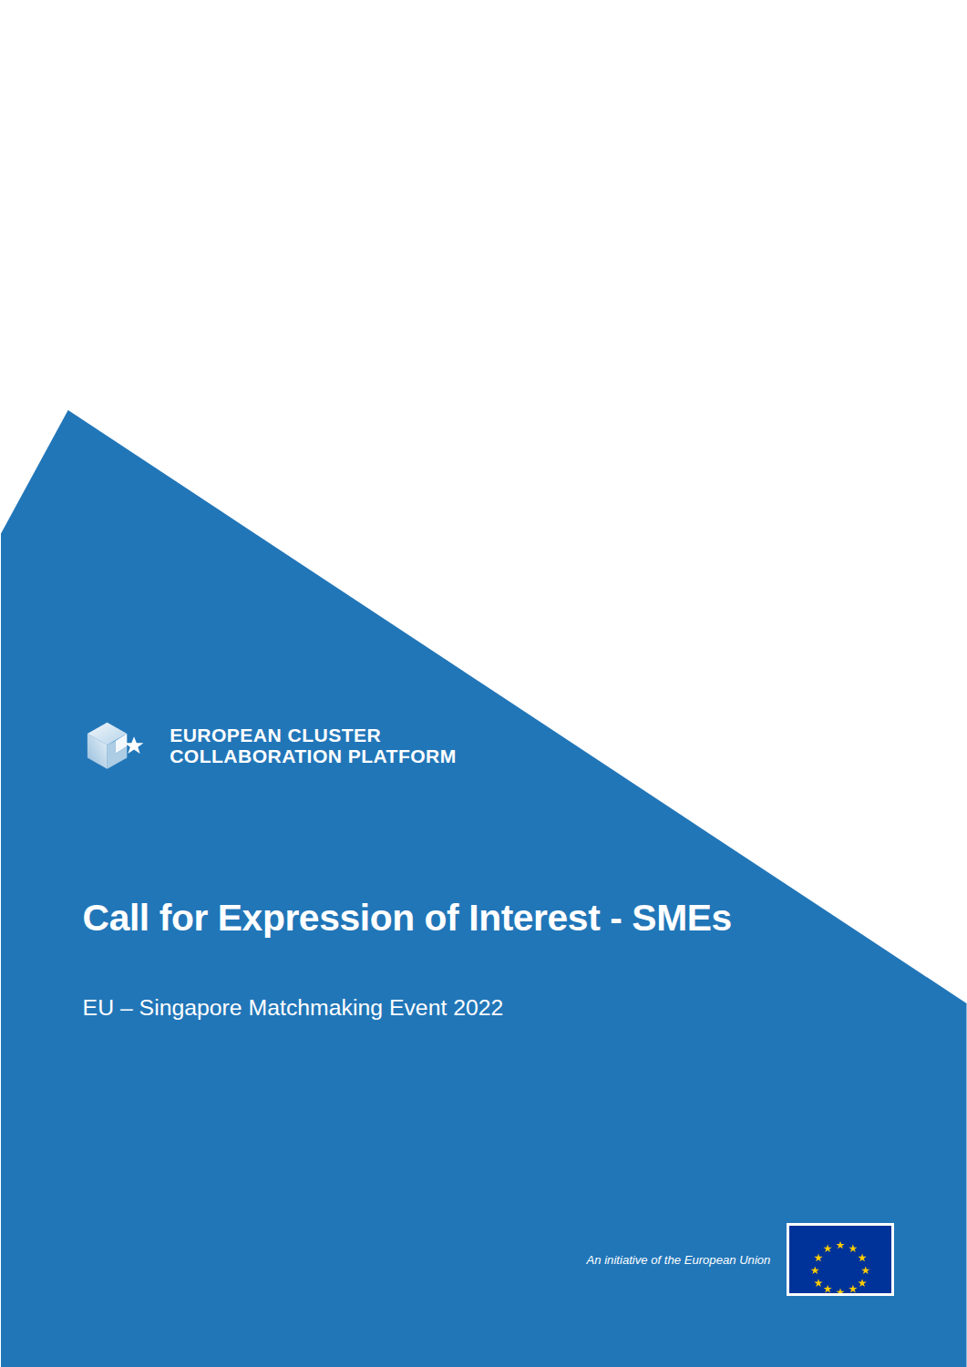European Cluster
Collaboration Platform
Call for Expression of Interest - SMEs
EU – Singapore Matchmaking Event 2022
An initiative of the European Union